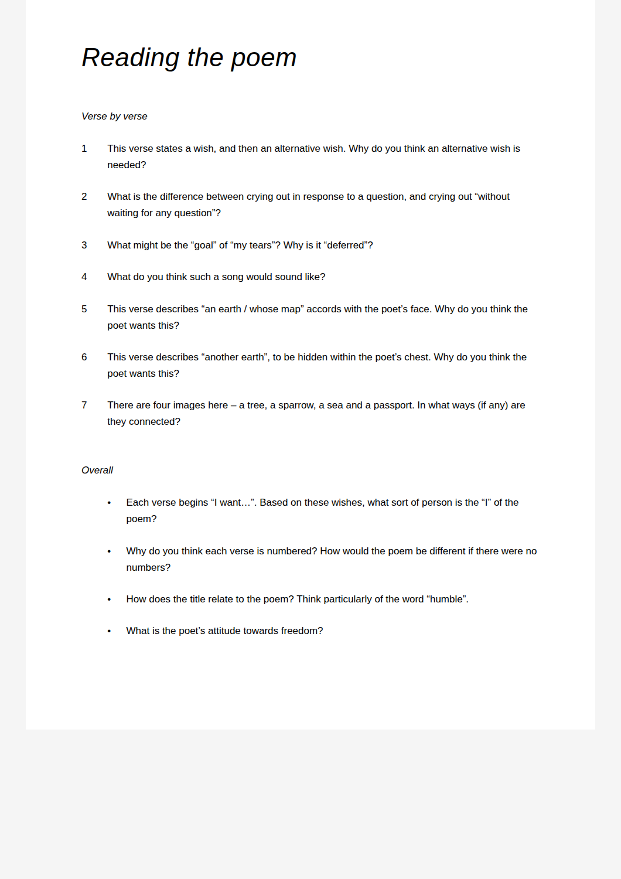Reading the poem
Verse by verse
This verse states a wish, and then an alternative wish. Why do you think an alternative wish is needed?
What is the difference between crying out in response to a question, and crying out “without waiting for any question”?
What might be the “goal” of “my tears”? Why is it “deferred”?
What do you think such a song would sound like?
This verse describes “an earth / whose map” accords with the poet’s face. Why do you think the poet wants this?
This verse describes “another earth”, to be hidden within the poet’s chest. Why do you think the poet wants this?
There are four images here – a tree, a sparrow, a sea and a passport. In what ways (if any) are they connected?
Overall
Each verse begins “I want…”. Based on these wishes, what sort of person is the “I” of the poem?
Why do you think each verse is numbered? How would the poem be different if there were no numbers?
How does the title relate to the poem? Think particularly of the word “humble”.
What is the poet’s attitude towards freedom?